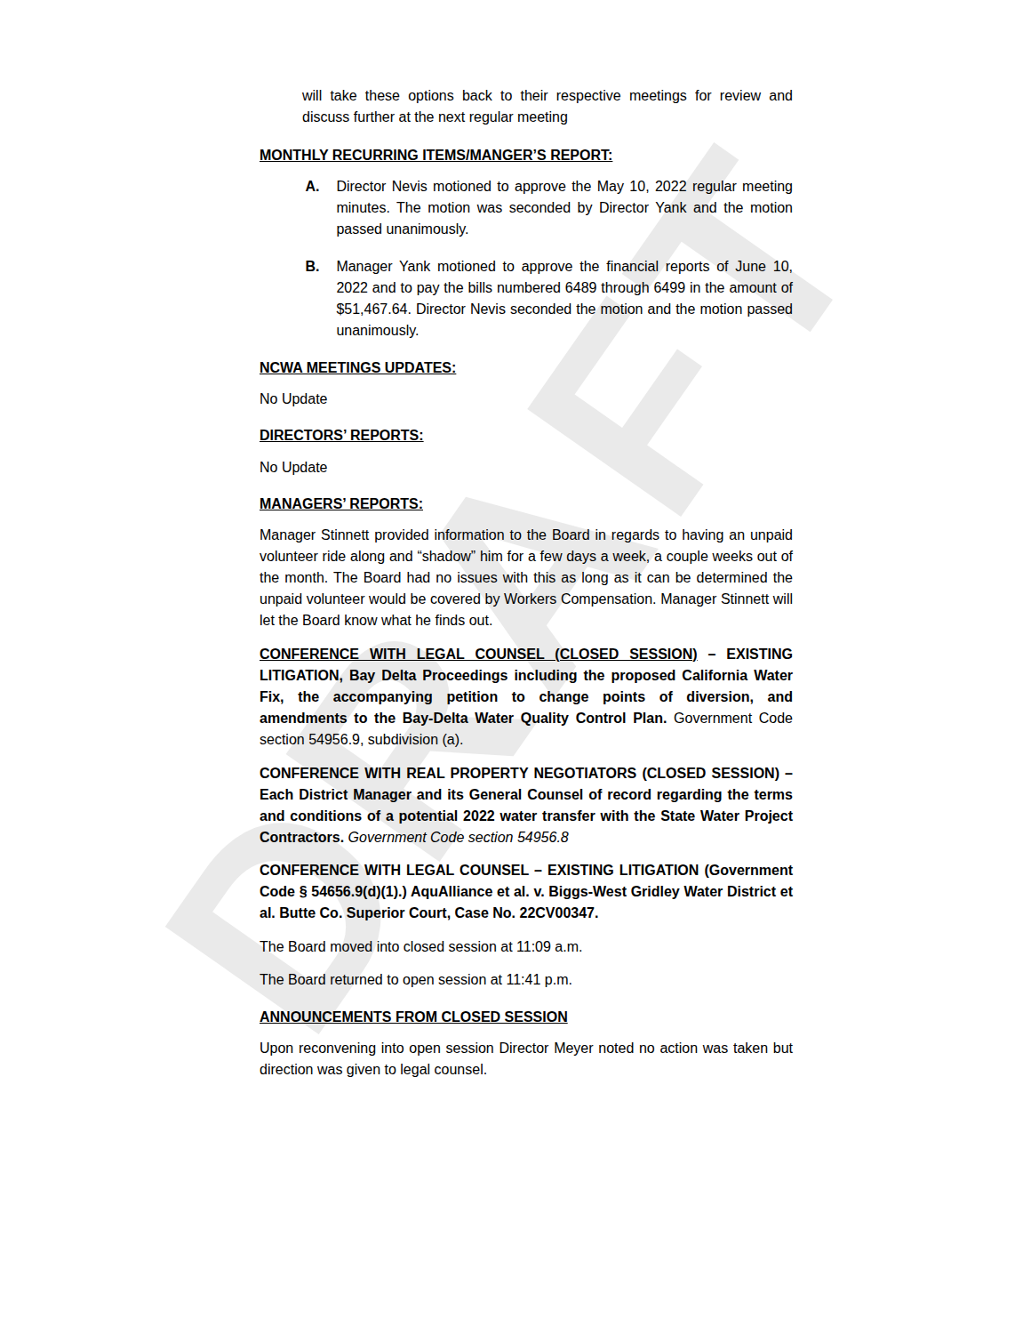DRAFT
will take these options back to their respective meetings for review and discuss further at the next regular meeting
MONTHLY RECURRING ITEMS/MANGER’S REPORT:
Director Nevis motioned to approve the May 10, 2022 regular meeting minutes. The motion was seconded by Director Yank and the motion passed unanimously.
Manager Yank motioned to approve the financial reports of June 10, 2022 and to pay the bills numbered 6489 through 6499 in the amount of $51,467.64. Director Nevis seconded the motion and the motion passed unanimously.
NCWA MEETINGS UPDATES:
No Update
DIRECTORS’ REPORTS:
No Update
MANAGERS’ REPORTS:
Manager Stinnett provided information to the Board in regards to having an unpaid volunteer ride along and “shadow” him for a few days a week, a couple weeks out of the month. The Board had no issues with this as long as it can be determined the unpaid volunteer would be covered by Workers Compensation. Manager Stinnett will let the Board know what he finds out.
CONFERENCE WITH LEGAL COUNSEL (CLOSED SESSION) – EXISTING LITIGATION, Bay Delta Proceedings including the proposed California Water Fix, the accompanying petition to change points of diversion, and amendments to the Bay-Delta Water Quality Control Plan. Government Code section 54956.9, subdivision (a).
CONFERENCE WITH REAL PROPERTY NEGOTIATORS (CLOSED SESSION) – Each District Manager and its General Counsel of record regarding the terms and conditions of a potential 2022 water transfer with the State Water Project Contractors. Government Code section 54956.8
CONFERENCE WITH LEGAL COUNSEL – EXISTING LITIGATION (Government Code § 54656.9(d)(1).) AquAlliance et al. v. Biggs-West Gridley Water District et al. Butte Co. Superior Court, Case No. 22CV00347.
The Board moved into closed session at 11:09 a.m.
The Board returned to open session at 11:41 p.m.
ANNOUNCEMENTS FROM CLOSED SESSION
Upon reconvening into open session Director Meyer noted no action was taken but direction was given to legal counsel.